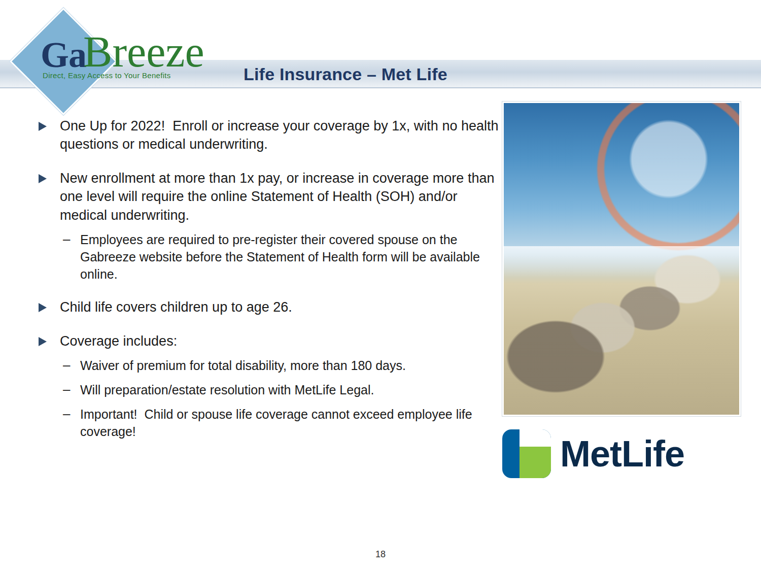Ga Breeze
Direct, Easy Access to Your Benefits
Life Insurance – Met Life
One Up for 2022! Enroll or increase your coverage by 1x, with no health questions or medical underwriting.
New enrollment at more than 1x pay, or increase in coverage more than one level will require the online Statement of Health (SOH) and/or medical underwriting.
Employees are required to pre-register their covered spouse on the Gabreeze website before the Statement of Health form will be available online.
Child life covers children up to age 26.
Coverage includes:
Waiver of premium for total disability, more than 180 days.
Will preparation/estate resolution with MetLife Legal.
Important! Child or spouse life coverage cannot exceed employee life coverage!
MetLife
18